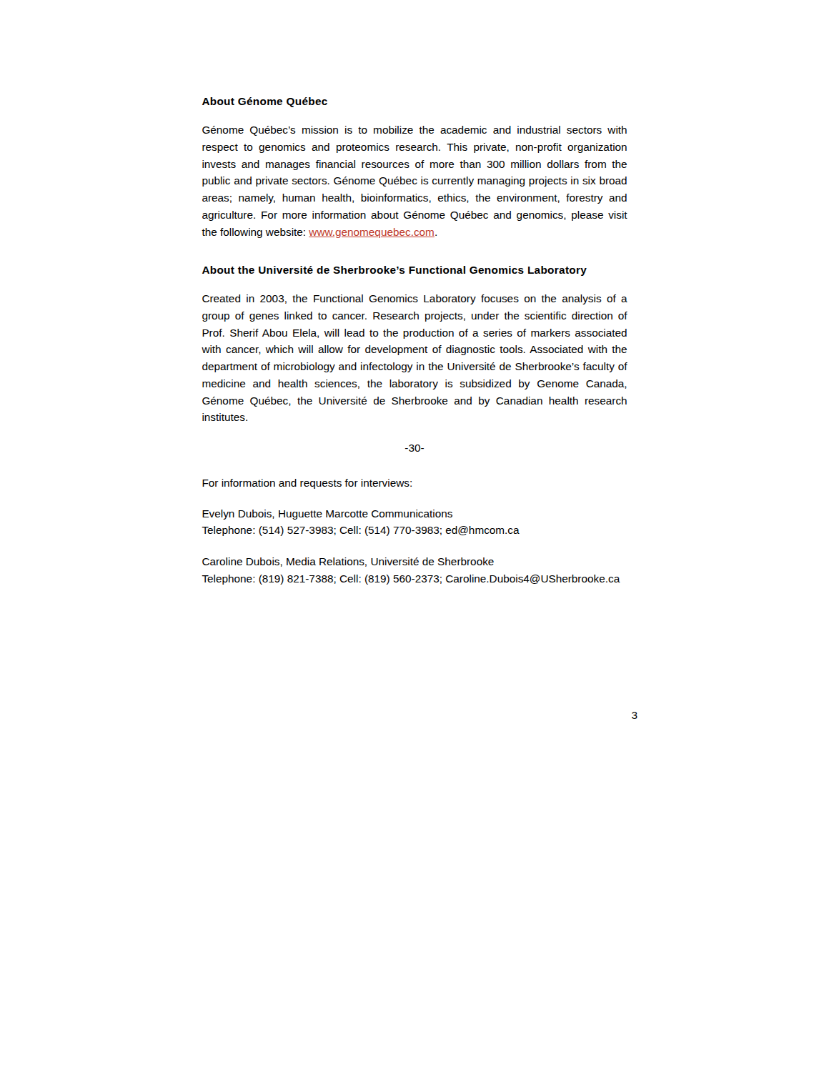About Génome Québec
Génome Québec’s mission is to mobilize the academic and industrial sectors with respect to genomics and proteomics research. This private, non-profit organization invests and manages financial resources of more than 300 million dollars from the public and private sectors. Génome Québec is currently managing projects in six broad areas; namely, human health, bioinformatics, ethics, the environment, forestry and agriculture. For more information about Génome Québec and genomics, please visit the following website: www.genomequebec.com.
About the Université de Sherbrooke’s Functional Genomics Laboratory
Created in 2003, the Functional Genomics Laboratory focuses on the analysis of a group of genes linked to cancer. Research projects, under the scientific direction of Prof. Sherif Abou Elela, will lead to the production of a series of markers associated with cancer, which will allow for development of diagnostic tools. Associated with the department of microbiology and infectology in the Université de Sherbrooke’s faculty of medicine and health sciences, the laboratory is subsidized by Genome Canada, Génome Québec, the Université de Sherbrooke and by Canadian health research institutes.
-30-
For information and requests for interviews:
Evelyn Dubois, Huguette Marcotte Communications
Telephone: (514) 527-3983; Cell: (514) 770-3983; ed@hmcom.ca
Caroline Dubois, Media Relations, Université de Sherbrooke
Telephone: (819) 821-7388; Cell: (819) 560-2373; Caroline.Dubois4@USherbrooke.ca
3